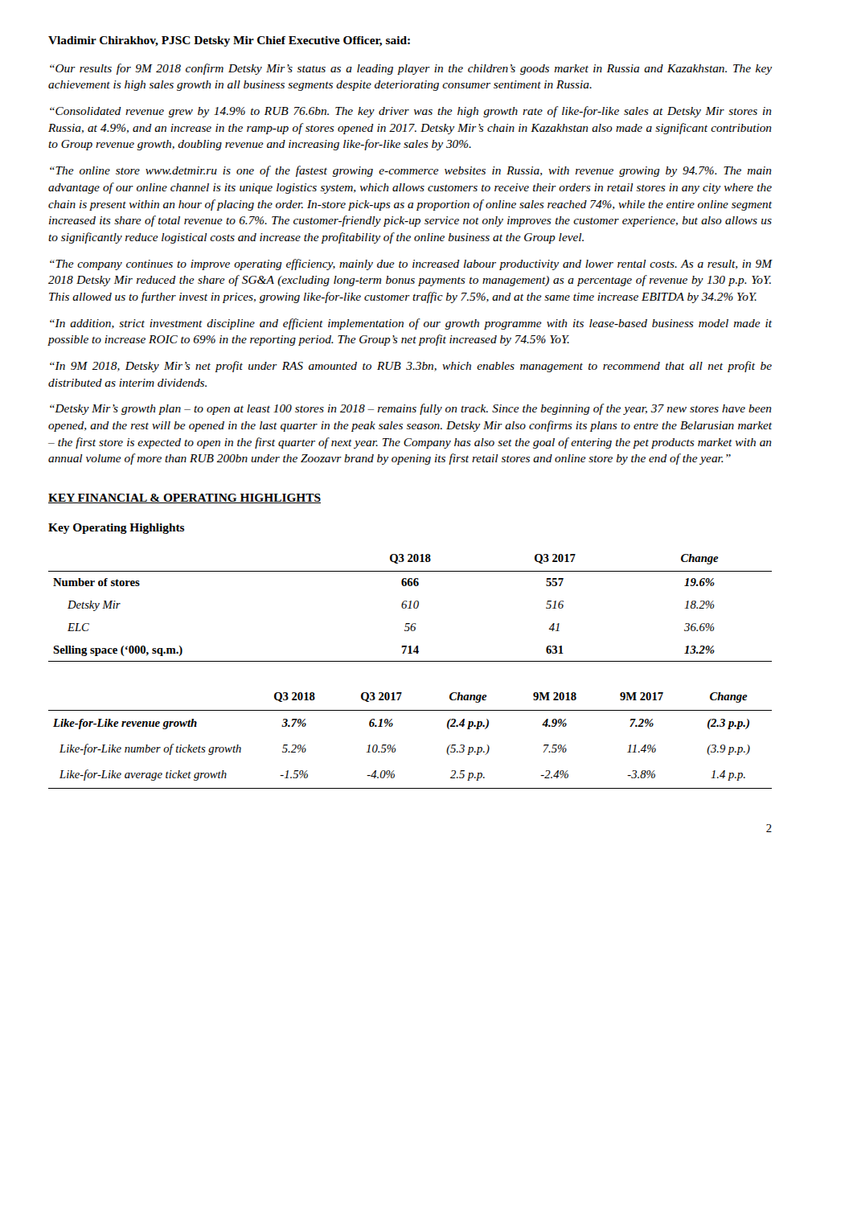Vladimir Chirakhov, PJSC Detsky Mir Chief Executive Officer, said:
“Our results for 9M 2018 confirm Detsky Mir’s status as a leading player in the children’s goods market in Russia and Kazakhstan. The key achievement is high sales growth in all business segments despite deteriorating consumer sentiment in Russia.
“Consolidated revenue grew by 14.9% to RUB 76.6bn. The key driver was the high growth rate of like-for-like sales at Detsky Mir stores in Russia, at 4.9%, and an increase in the ramp-up of stores opened in 2017. Detsky Mir’s chain in Kazakhstan also made a significant contribution to Group revenue growth, doubling revenue and increasing like-for-like sales by 30%.
“The online store www.detmir.ru is one of the fastest growing e-commerce websites in Russia, with revenue growing by 94.7%. The main advantage of our online channel is its unique logistics system, which allows customers to receive their orders in retail stores in any city where the chain is present within an hour of placing the order. In-store pick-ups as a proportion of online sales reached 74%, while the entire online segment increased its share of total revenue to 6.7%. The customer-friendly pick-up service not only improves the customer experience, but also allows us to significantly reduce logistical costs and increase the profitability of the online business at the Group level.
“The company continues to improve operating efficiency, mainly due to increased labour productivity and lower rental costs. As a result, in 9M 2018 Detsky Mir reduced the share of SG&A (excluding long-term bonus payments to management) as a percentage of revenue by 130 p.p. YoY. This allowed us to further invest in prices, growing like-for-like customer traffic by 7.5%, and at the same time increase EBITDA by 34.2% YoY.
“In addition, strict investment discipline and efficient implementation of our growth programme with its lease-based business model made it possible to increase ROIC to 69% in the reporting period. The Group’s net profit increased by 74.5% YoY.
“In 9M 2018, Detsky Mir’s net profit under RAS amounted to RUB 3.3bn, which enables management to recommend that all net profit be distributed as interim dividends.
“Detsky Mir’s growth plan – to open at least 100 stores in 2018 – remains fully on track. Since the beginning of the year, 37 new stores have been opened, and the rest will be opened in the last quarter in the peak sales season. Detsky Mir also confirms its plans to entre the Belarusian market – the first store is expected to open in the first quarter of next year. The Company has also set the goal of entering the pet products market with an annual volume of more than RUB 200bn under the Zoozavr brand by opening its first retail stores and online store by the end of the year.”
KEY FINANCIAL & OPERATING HIGHLIGHTS
Key Operating Highlights
| | Q3 2018 | Q3 2017 | Change |
| --- | --- | --- | --- |
| Number of stores | 666 | 557 | 19.6% |
| Detsky Mir | 610 | 516 | 18.2% |
| ELC | 56 | 41 | 36.6% |
| Selling space (‘000, sq.m.) | 714 | 631 | 13.2% |
| | Q3 2018 | Q3 2017 | Change | 9M 2018 | 9M 2017 | Change |
| --- | --- | --- | --- | --- | --- | --- |
| Like-for-Like revenue growth | 3.7% | 6.1% | (2.4 p.p.) | 4.9% | 7.2% | (2.3 p.p.) |
| Like-for-Like number of tickets growth | 5.2% | 10.5% | (5.3 p.p.) | 7.5% | 11.4% | (3.9 p.p.) |
| Like-for-Like average ticket growth | -1.5% | -4.0% | 2.5 p.p. | -2.4% | -3.8% | 1.4 p.p. |
2